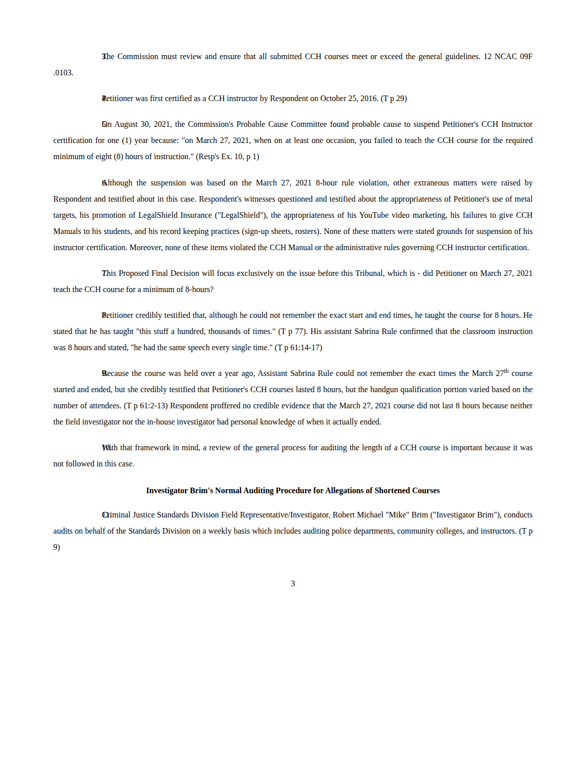3. The Commission must review and ensure that all submitted CCH courses meet or exceed the general guidelines. 12 NCAC 09F .0103.
4. Petitioner was first certified as a CCH instructor by Respondent on October 25, 2016. (T p 29)
5. On August 30, 2021, the Commission's Probable Cause Committee found probable cause to suspend Petitioner's CCH Instructor certification for one (1) year because: "on March 27, 2021, when on at least one occasion, you failed to teach the CCH course for the required minimum of eight (8) hours of instruction." (Resp's Ex. 10, p 1)
6. Although the suspension was based on the March 27, 2021 8-hour rule violation, other extraneous matters were raised by Respondent and testified about in this case. Respondent's witnesses questioned and testified about the appropriateness of Petitioner's use of metal targets, his promotion of LegalShield Insurance ("LegalShield"), the appropriateness of his YouTube video marketing, his failures to give CCH Manuals to his students, and his record keeping practices (sign-up sheets, rosters). None of these matters were stated grounds for suspension of his instructor certification. Moreover, none of these items violated the CCH Manual or the administrative rules governing CCH instructor certification.
7. This Proposed Final Decision will focus exclusively on the issue before this Tribunal, which is - did Petitioner on March 27, 2021 teach the CCH course for a minimum of 8-hours?
8. Petitioner credibly testified that, although he could not remember the exact start and end times, he taught the course for 8 hours. He stated that he has taught "this stuff a hundred, thousands of times." (T p 77). His assistant Sabrina Rule confirmed that the classroom instruction was 8 hours and stated, "he had the same speech every single time." (T p 61:14-17)
9. Because the course was held over a year ago, Assistant Sabrina Rule could not remember the exact times the March 27th course started and ended, but she credibly testified that Petitioner's CCH courses lasted 8 hours, but the handgun qualification portion varied based on the number of attendees. (T p 61:2-13) Respondent proffered no credible evidence that the March 27, 2021 course did not last 8 hours because neither the field investigator nor the in-house investigator had personal knowledge of when it actually ended.
10. With that framework in mind, a review of the general process for auditing the length of a CCH course is important because it was not followed in this case.
Investigator Brim's Normal Auditing Procedure for Allegations of Shortened Courses
11. Criminal Justice Standards Division Field Representative/Investigator, Robert Michael "Mike" Brim ("Investigator Brim"), conducts audits on behalf of the Standards Division on a weekly basis which includes auditing police departments, community colleges, and instructors. (T p 9)
3